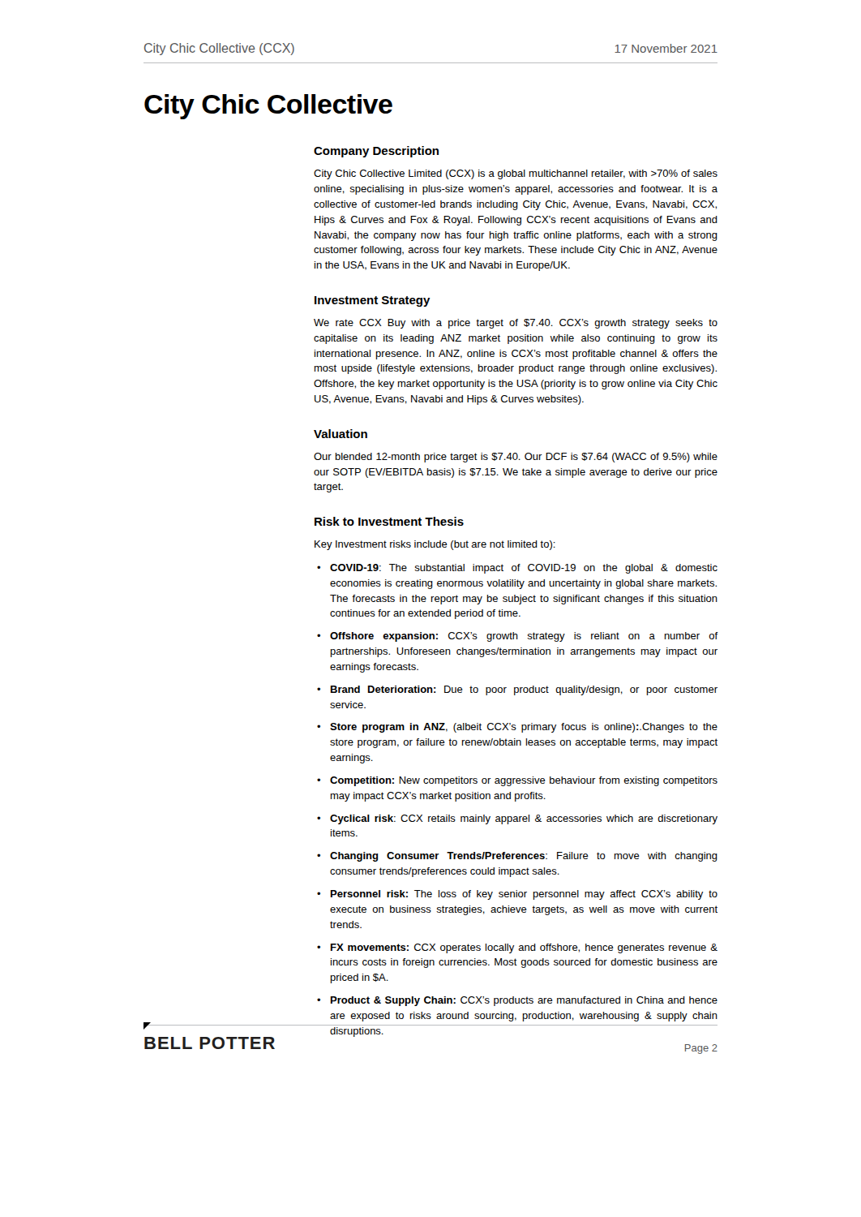City Chic Collective (CCX)
17 November 2021
City Chic Collective
Company Description
City Chic Collective Limited (CCX) is a global multichannel retailer, with >70% of sales online, specialising in plus-size women’s apparel, accessories and footwear. It is a collective of customer-led brands including City Chic, Avenue, Evans, Navabi, CCX, Hips & Curves and Fox & Royal. Following CCX’s recent acquisitions of Evans and Navabi, the company now has four high traffic online platforms, each with a strong customer following, across four key markets. These include City Chic in ANZ, Avenue in the USA, Evans in the UK and Navabi in Europe/UK.
Investment Strategy
We rate CCX Buy with a price target of $7.40. CCX’s growth strategy seeks to capitalise on its leading ANZ market position while also continuing to grow its international presence. In ANZ, online is CCX’s most profitable channel & offers the most upside (lifestyle extensions, broader product range through online exclusives). Offshore, the key market opportunity is the USA (priority is to grow online via City Chic US, Avenue, Evans, Navabi and Hips & Curves websites).
Valuation
Our blended 12-month price target is $7.40. Our DCF is $7.64 (WACC of 9.5%) while our SOTP (EV/EBITDA basis) is $7.15. We take a simple average to derive our price target.
Risk to Investment Thesis
Key Investment risks include (but are not limited to):
COVID-19: The substantial impact of COVID-19 on the global & domestic economies is creating enormous volatility and uncertainty in global share markets. The forecasts in the report may be subject to significant changes if this situation continues for an extended period of time.
Offshore expansion: CCX’s growth strategy is reliant on a number of partnerships. Unforeseen changes/termination in arrangements may impact our earnings forecasts.
Brand Deterioration: Due to poor product quality/design, or poor customer service.
Store program in ANZ, (albeit CCX’s primary focus is online):.Changes to the store program, or failure to renew/obtain leases on acceptable terms, may impact earnings.
Competition: New competitors or aggressive behaviour from existing competitors may impact CCX’s market position and profits.
Cyclical risk: CCX retails mainly apparel & accessories which are discretionary items.
Changing Consumer Trends/Preferences: Failure to move with changing consumer trends/preferences could impact sales.
Personnel risk: The loss of key senior personnel may affect CCX’s ability to execute on business strategies, achieve targets, as well as move with current trends.
FX movements: CCX operates locally and offshore, hence generates revenue & incurs costs in foreign currencies. Most goods sourced for domestic business are priced in $A.
Product & Supply Chain: CCX’s products are manufactured in China and hence are exposed to risks around sourcing, production, warehousing & supply chain disruptions.
BELL POTTER
Page 2